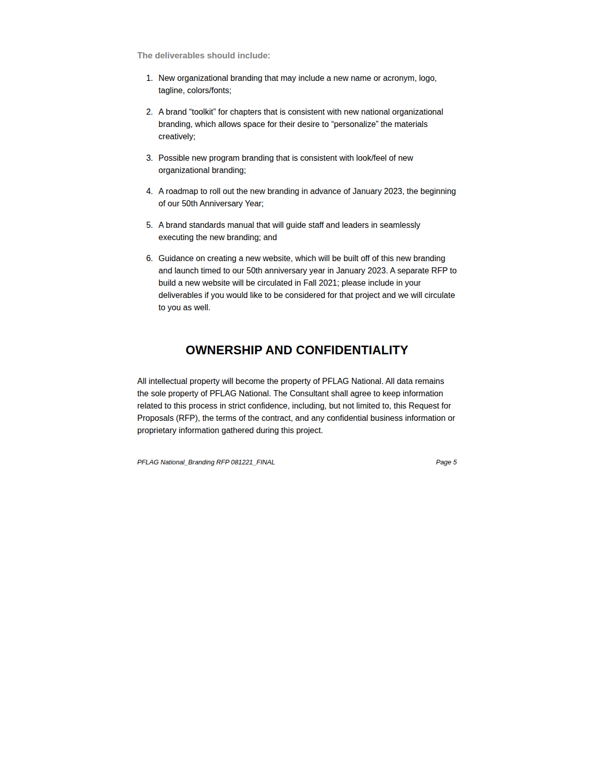The deliverables should include:
New organizational branding that may include a new name or acronym, logo, tagline, colors/fonts;
A brand “toolkit” for chapters that is consistent with new national organizational branding, which allows space for their desire to “personalize” the materials creatively;
Possible new program branding that is consistent with look/feel of new organizational branding;
A roadmap to roll out the new branding in advance of January 2023, the beginning of our 50th Anniversary Year;
A brand standards manual that will guide staff and leaders in seamlessly executing the new branding; and
Guidance on creating a new website, which will be built off of this new branding and launch timed to our 50th anniversary year in January 2023. A separate RFP to build a new website will be circulated in Fall 2021; please include in your deliverables if you would like to be considered for that project and we will circulate to you as well.
OWNERSHIP AND CONFIDENTIALITY
All intellectual property will become the property of PFLAG National. All data remains the sole property of PFLAG National. The Consultant shall agree to keep information related to this process in strict confidence, including, but not limited to, this Request for Proposals (RFP), the terms of the contract, and any confidential business information or proprietary information gathered during this project.
PFLAG National_Branding RFP 081221_FINAL Page 5